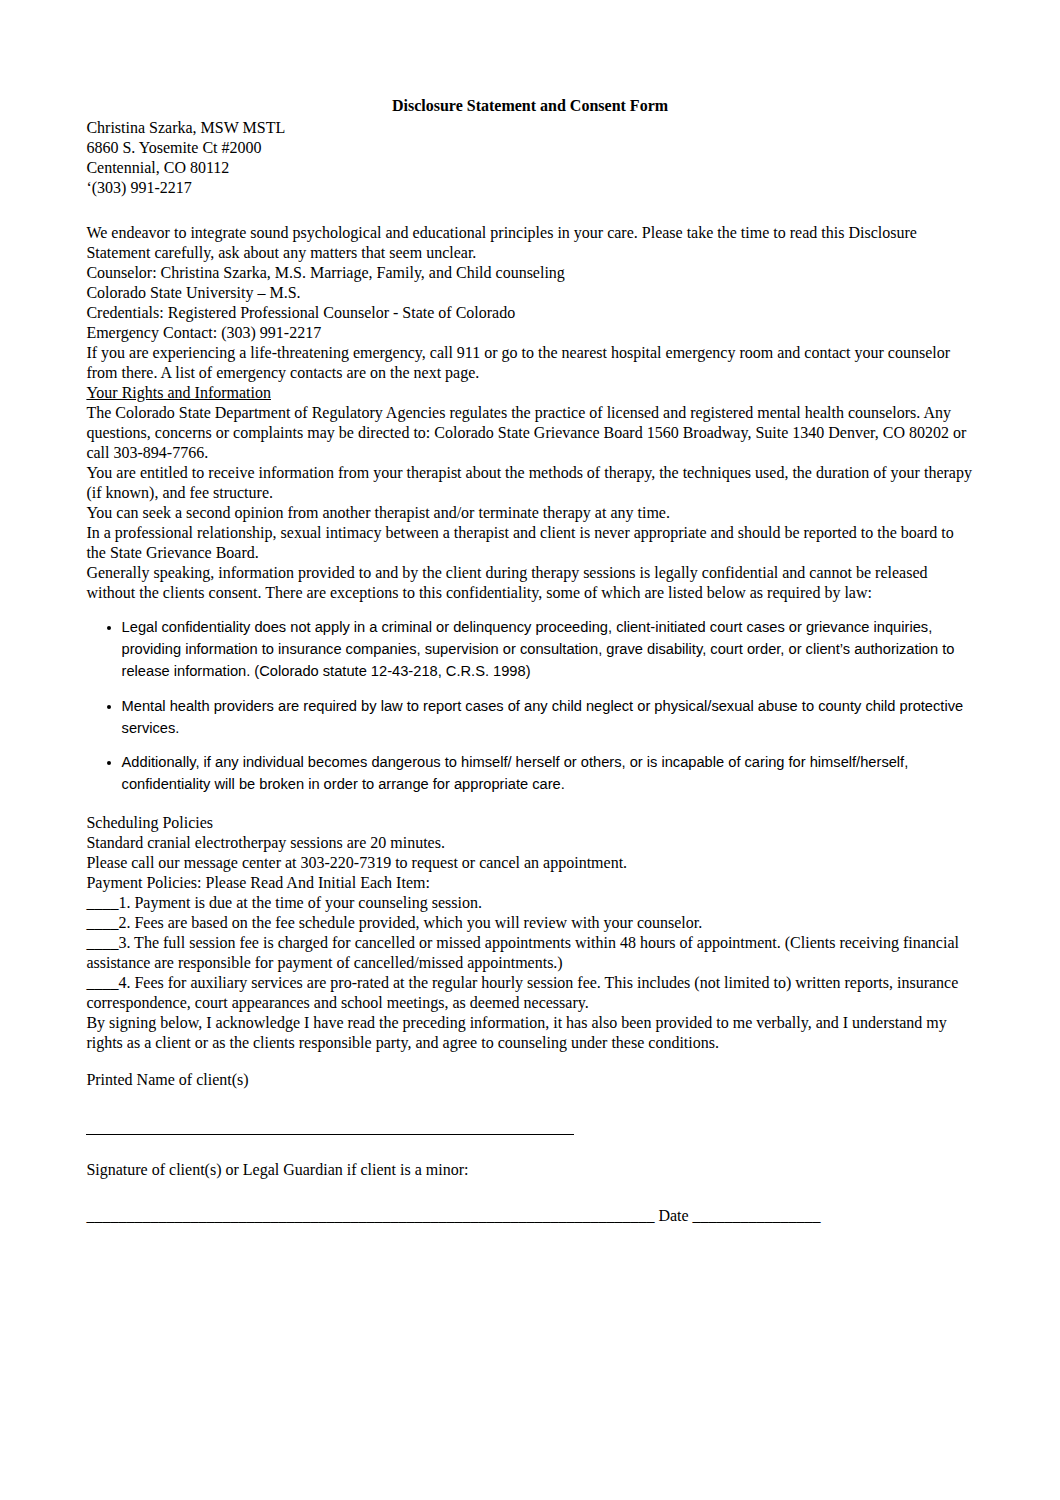Disclosure Statement and Consent Form
Christina Szarka, MSW MSTL
6860 S. Yosemite Ct #2000
Centennial, CO 80112
‘(303) 991-2217
We endeavor to integrate sound psychological and educational principles in your care. Please take the time to read this Disclosure Statement carefully, ask about any matters that seem unclear.
Counselor: Christina Szarka, M.S. Marriage, Family, and Child counseling
Colorado State University – M.S.
Credentials: Registered Professional Counselor - State of Colorado
Emergency Contact: (303) 991-2217
If you are experiencing a life-threatening emergency, call 911 or go to the nearest hospital emergency room and contact your counselor from there. A list of emergency contacts are on the next page.
Your Rights and Information
The Colorado State Department of Regulatory Agencies regulates the practice of licensed and registered mental health counselors. Any questions, concerns or complaints may be directed to: Colorado State Grievance Board 1560 Broadway, Suite 1340 Denver, CO 80202 or call 303-894-7766.
You are entitled to receive information from your therapist about the methods of therapy, the techniques used, the duration of your therapy (if known), and fee structure.
You can seek a second opinion from another therapist and/or terminate therapy at any time.
In a professional relationship, sexual intimacy between a therapist and client is never appropriate and should be reported to the board to the State Grievance Board.
Generally speaking, information provided to and by the client during therapy sessions is legally confidential and cannot be released without the clients consent. There are exceptions to this confidentiality, some of which are listed below as required by law:
Legal confidentiality does not apply in a criminal or delinquency proceeding, client-initiated court cases or grievance inquiries, providing information to insurance companies, supervision or consultation, grave disability, court order, or client’s authorization to release information. (Colorado statute 12-43-218, C.R.S. 1998)
Mental health providers are required by law to report cases of any child neglect or physical/sexual abuse to county child protective services.
Additionally, if any individual becomes dangerous to himself/ herself or others, or is incapable of caring for himself/herself, confidentiality will be broken in order to arrange for appropriate care.
Scheduling Policies
Standard cranial electrotherpay sessions are 20 minutes.
Please call our message center at 303-220-7319 to request or cancel an appointment.
Payment Policies: Please Read And Initial Each Item:
____1. Payment is due at the time of your counseling session.
____2. Fees are based on the fee schedule provided, which you will review with your counselor.
____3. The full session fee is charged for cancelled or missed appointments within 48 hours of appointment. (Clients receiving financial assistance are responsible for payment of cancelled/missed appointments.)
____4. Fees for auxiliary services are pro-rated at the regular hourly session fee. This includes (not limited to) written reports, insurance correspondence, court appearances and school meetings, as deemed necessary.
By signing below, I acknowledge I have read the preceding information, it has also been provided to me verbally, and I understand my rights as a client or as the clients responsible party, and agree to counseling under these conditions.
Printed Name of client(s)
Signature of client(s) or Legal Guardian if client is a minor:
_______________________________________________________________________ Date ________________